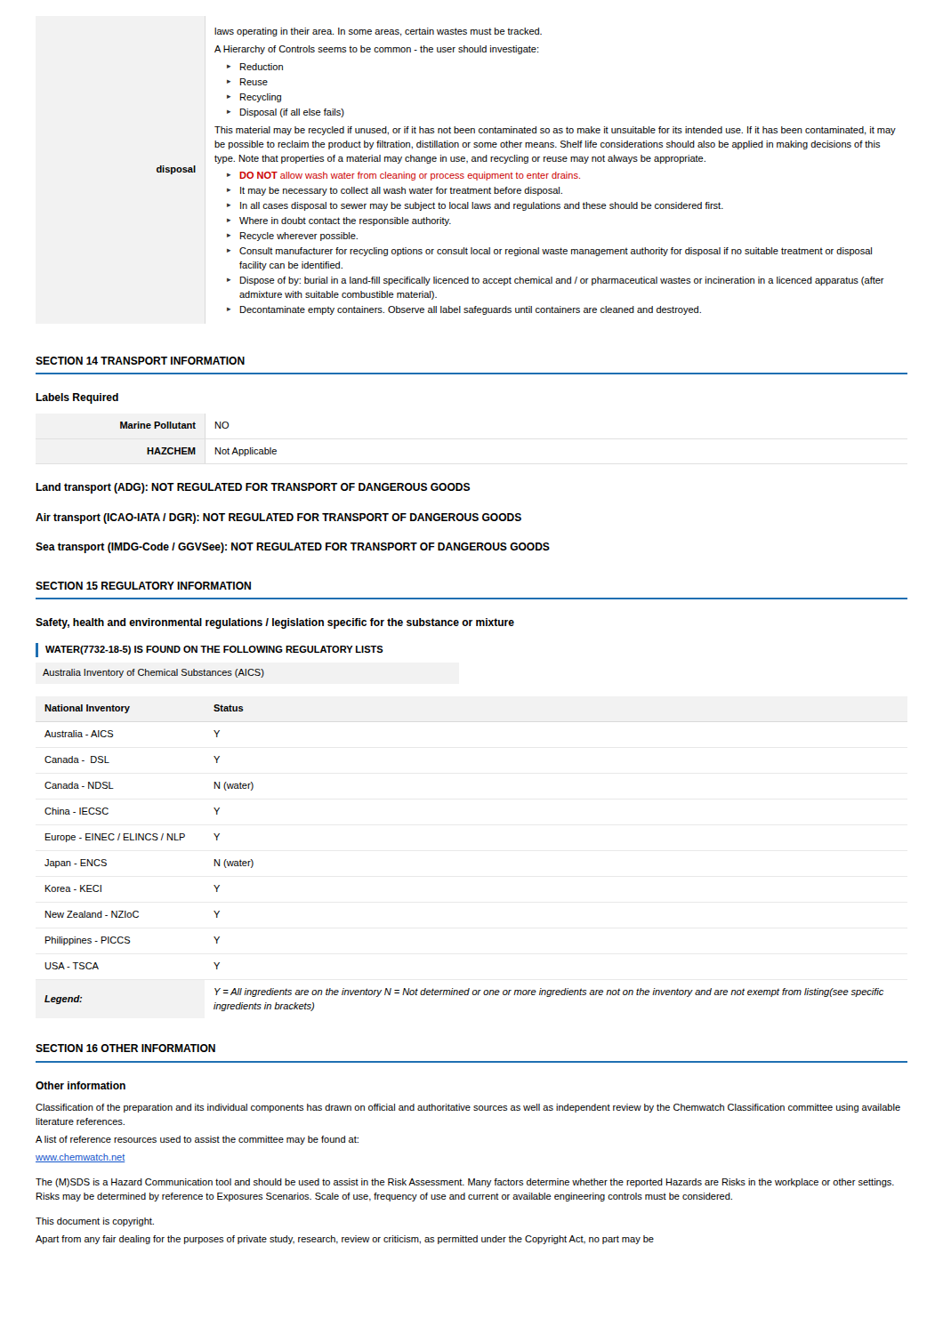| disposal | laws operating in their area. In some areas, certain wastes must be tracked. A Hierarchy of Controls seems to be common - the user should investigate: Reduction Reuse Recycling Disposal (if all else fails) This material may be recycled if unused, or if it has not been contaminated so as to make it unsuitable for its intended use. If it has been contaminated, it may be possible to reclaim the product by filtration, distillation or some other means. Shelf life considerations should also be applied in making decisions of this type. Note that properties of a material may change in use, and recycling or reuse may not always be appropriate. DO NOT allow wash water from cleaning or process equipment to enter drains. It may be necessary to collect all wash water for treatment before disposal. In all cases disposal to sewer may be subject to local laws and regulations and these should be considered first. Where in doubt contact the responsible authority. Recycle wherever possible. Consult manufacturer for recycling options or consult local or regional waste management authority for disposal if no suitable treatment or disposal facility can be identified. Dispose of by: burial in a land-fill specifically licenced to accept chemical and / or pharmaceutical wastes or incineration in a licenced apparatus (after admixture with suitable combustible material). Decontaminate empty containers. Observe all label safeguards until containers are cleaned and destroyed. |
SECTION 14 TRANSPORT INFORMATION
Labels Required
| Marine Pollutant | NO |
| HAZCHEM | Not Applicable |
Land transport (ADG): NOT REGULATED FOR TRANSPORT OF DANGEROUS GOODS
Air transport (ICAO-IATA / DGR): NOT REGULATED FOR TRANSPORT OF DANGEROUS GOODS
Sea transport (IMDG-Code / GGVSee): NOT REGULATED FOR TRANSPORT OF DANGEROUS GOODS
SECTION 15 REGULATORY INFORMATION
Safety, health and environmental regulations / legislation specific for the substance or mixture
WATER(7732-18-5) IS FOUND ON THE FOLLOWING REGULATORY LISTS
Australia Inventory of Chemical Substances (AICS)
| National Inventory | Status |
| --- | --- |
| Australia - AICS | Y |
| Canada - DSL | Y |
| Canada - NDSL | N (water) |
| China - IECSC | Y |
| Europe - EINEC / ELINCS / NLP | Y |
| Japan - ENCS | N (water) |
| Korea - KECI | Y |
| New Zealand - NZIoC | Y |
| Philippines - PICCS | Y |
| USA - TSCA | Y |
| Legend: | Y = All ingredients are on the inventory N = Not determined or one or more ingredients are not on the inventory and are not exempt from listing(see specific ingredients in brackets) |
SECTION 16 OTHER INFORMATION
Other information
Classification of the preparation and its individual components has drawn on official and authoritative sources as well as independent review by the Chemwatch Classification committee using available literature references.
A list of reference resources used to assist the committee may be found at:
www.chemwatch.net
The (M)SDS is a Hazard Communication tool and should be used to assist in the Risk Assessment. Many factors determine whether the reported Hazards are Risks in the workplace or other settings. Risks may be determined by reference to Exposures Scenarios. Scale of use, frequency of use and current or available engineering controls must be considered.
This document is copyright.
Apart from any fair dealing for the purposes of private study, research, review or criticism, as permitted under the Copyright Act, no part may be